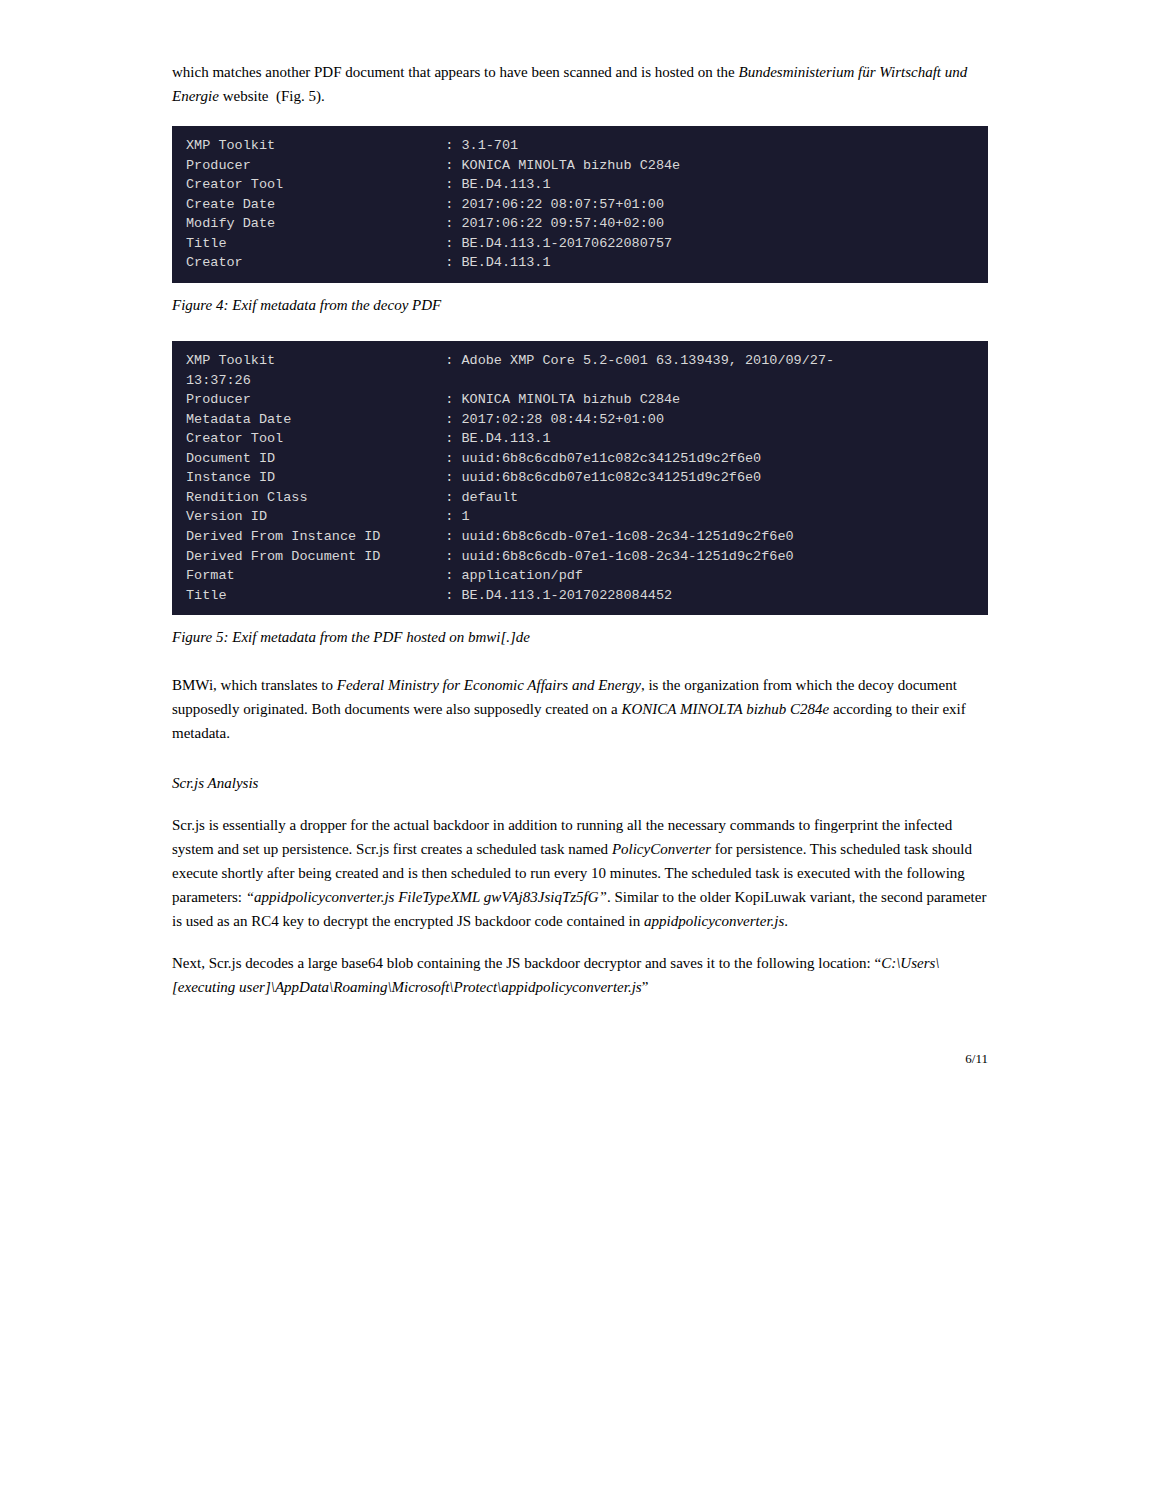which matches another PDF document that appears to have been scanned and is hosted on the Bundesministerium für Wirtschaft und Energie website (Fig. 5).
XMP Toolkit : 3.1-701 Producer : KONICA MINOLTA bizhub C284e Creator Tool : BE.D4.113.1 Create Date : 2017:06:22 08:07:57+01:00 Modify Date : 2017:06:22 09:57:40+02:00 Title : BE.D4.113.1-20170622080757 Creator : BE.D4.113.1
Figure 4: Exif metadata from the decoy PDF
XMP Toolkit : Adobe XMP Core 5.2-c001 63.139439, 2010/09/27- 13:37:26 Producer : KONICA MINOLTA bizhub C284e Metadata Date : 2017:02:28 08:44:52+01:00 Creator Tool : BE.D4.113.1 Document ID : uuid:6b8c6cdb07e11c082c341251d9c2f6e0 Instance ID : uuid:6b8c6cdb07e11c082c341251d9c2f6e0 Rendition Class : default Version ID : 1 Derived From Instance ID : uuid:6b8c6cdb-07e1-1c08-2c34-1251d9c2f6e0 Derived From Document ID : uuid:6b8c6cdb-07e1-1c08-2c34-1251d9c2f6e0 Format : application/pdf Title : BE.D4.113.1-20170228084452
Figure 5: Exif metadata from the PDF hosted on bmwi[.]de
BMWi, which translates to Federal Ministry for Economic Affairs and Energy, is the organization from which the decoy document supposedly originated. Both documents were also supposedly created on a KONICA MINOLTA bizhub C284e according to their exif metadata.
Scr.js Analysis
Scr.js is essentially a dropper for the actual backdoor in addition to running all the necessary commands to fingerprint the infected system and set up persistence. Scr.js first creates a scheduled task named PolicyConverter for persistence. This scheduled task should execute shortly after being created and is then scheduled to run every 10 minutes. The scheduled task is executed with the following parameters: “appidpolicyconverter.js FileTypeXML gwVAj83JsiqTz5fG”. Similar to the older KopiLuwak variant, the second parameter is used as an RC4 key to decrypt the encrypted JS backdoor code contained in appidpolicyconverter.js.
Next, Scr.js decodes a large base64 blob containing the JS backdoor decryptor and saves it to the following location: “C:\Users\[executing user]\AppData\Roaming\Microsoft\Protect\appidpolicyconverter.js”
6/11